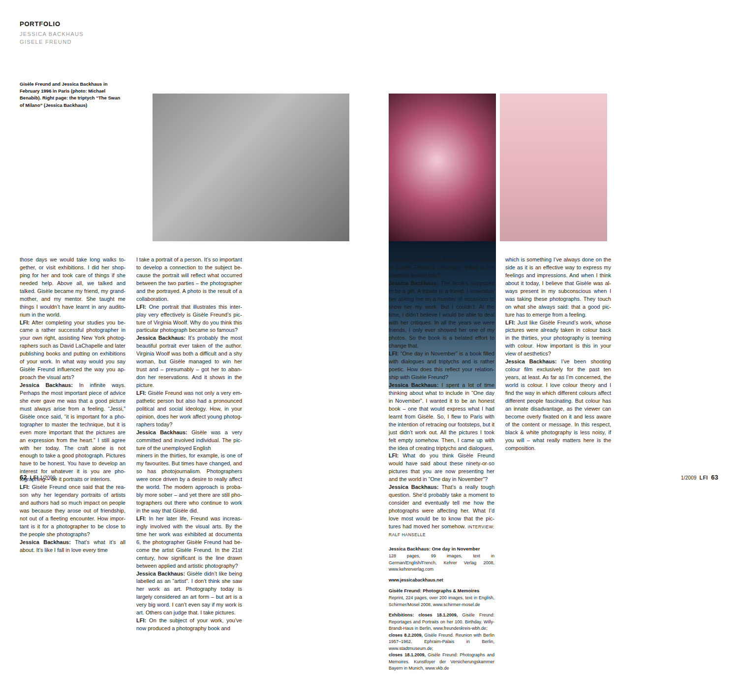Portfolio
Jessica Backhaus
Gisele Freund
Gisèle Freund and Jessica Backhaus in February 1996 in Paris (photo: Michael Benabib). Right page: the triptych “The Swan of Milano” (Jessica Backhaus)
those days we would take long walks together, or visit exhibitions. I did her shopping for her and took care of things if she needed help. Above all, we talked and talked. Gisèle became my friend, my grandmother, and my mentor. She taught me things I wouldn’t have learnt in any auditorium in the world.
LFI: After completing your studies you became a rather successful photographer in your own right, assisting New York photographers such as David LaChapelle and later publishing books and putting on exhibitions of your work. In what way would you say Gisèle Freund influenced the way you approach the visual arts?
Jessica Backhaus: In infinite ways. Perhaps the most important piece of advice she ever gave me was that a good picture must always arise from a feeling. “Jessi,” Gisèle once said, “it is important for a photographer to master the technique, but it is even more important that the pictures are an expression from the heart.” I still agree with her today. The craft alone is not enough to take a good photograph. Pictures have to be honest. You have to develop an interest for whatever it is you are photographing – be it portraits or interiors.
LFI: Gisèle Freund once said that the reason why her legendary portraits of artists and authors had so much impact on people was because they arose out of friendship, not out of a fleeting encounter. How important is it for a photographer to be close to the people she photographs?
Jessica Backhaus: That’s what it’s all about. It’s like I fall in love every time
I take a portrait of a person. It’s so important to develop a connection to the subject because the portrait will reflect what occurred between the two parties – the photographer and the portrayed. A photo is the result of a collaboration.
LFI: One portrait that illustrates this interplay very effectively is Gisèle Freund’s picture of Virginia Woolf. Why do you think this particular photograph became so famous?
Jessica Backhaus: It’s probably the most beautiful portrait ever taken of the author. Virginia Woolf was both a difficult and a shy woman, but Gisèle managed to win her trust and – presumably – got her to abandon her reservations. And it shows in the picture.
LFI: Gisèle Freund was not only a very empathetic person but also had a pronounced political and social ideology. How, in your opinion, does her work affect young photographers today?
Jessica Backhaus: Gisèle was a very committed and involved individual. The picture of the unemployed English
miners in the thirties, for example, is one of my favourites. But times have changed, and so has photojournalism. Photographers were once driven by a desire to really affect the world. The modern approach is probably more sober – and yet there are still photographers out there who continue to work in the way that Gisèle did.
LFI: In her later life, Freund was increasingly involved with the visual arts. By the time her work was exhibited at documenta 6, the photographer Gisèle Freund had become the artist Gisèle Freund. In the 21st century, how significant is the line drawn between applied and artistic photography?
Jessica Backhaus: Gisèle didn’t like being labelled as an “artist”. I don’t think she saw her work as art. Photography today is largely considered an art form – but art is a very big word. I can’t even say if my work is art. Others can judge that. I take pictures.
LFI: On the subject of your work, you’ve now produced a photography book and
62 LFI 1/2009
named it “One day in November” in honour of Gisèle Freund’s centenary. What is the intention behind this?
Jessica Backhaus: The book’s supposed to be a gift. A tribute to a friend. I remember her asking me on a number of occasions to show her my work. But I couldn’t. At the time, I didn’t believe I would be able to deal with her critiques. In all the years we were friends, I only ever showed her one of my photos. So the book is a belated effort to change that.
LFI: “One day in November” is a book filled with dialogues and triptychs and is rather poetic. How does this reflect your relationship with Gisèle Freund?
Jessica Backhaus: I spent a lot of time thinking about what to include in “One day in November”. I wanted it to be an honest book – one that would express what I had learnt from Gisèle. So, I flew to Paris with the intention of retracing our footsteps, but it just didn’t work out. All the pictures I took felt empty somehow. Then, I came up with the idea of creating triptychs and dialogues,
which is something I’ve always done on the side as it is an effective way to express my feelings and impressions. And when I think about it today, I believe that Gisèle was always present in my subconscious when I was taking these photographs. They touch on what she always said: that a good picture has to emerge from a feeling.
LFI: Just like Gisèle Freund’s work, whose pictures were already taken in colour back in the thirties, your photography is teeming with colour. How important is this in your view of aesthetics?
Jessica Backhaus: I’ve been shooting colour film exclusively for the past ten years, at least. As far as I’m concerned, the world is colour. I love colour theory and I find the way in which different colours affect different people fascinating. But colour has an innate disadvantage, as the viewer can become overly fixated on it and less aware of the content or message. In this respect, black & white photography is less noisy, if you will – what really matters here is the composition.
LFI: What do you think Gisèle Freund would have said about these ninety-or-so pictures that you are now presenting her and the world in “One day in November”?
Jessica Backhaus: That’s a really tough question. She’d probably take a moment to consider and eventually tell me how the photographs were affecting her. What I’d love most would be to know that the pictures had moved her somehow. Interview: Ralf Hanselle
Jessica Backhaus: One day in November
128 pages, 99 images, text in German/English/French, Kehrer Verlag 2008, www.kehrerverlag.com
www.jessicabackhaus.net
Gisèle Freund: Photographs & Memoires
Reprint, 224 pages, over 200 images, text in English, Schirmer/Mosel 2008, www.schirmer-mosel.de
Exhibitions: closes 18.1.2009, Gisèle Freund: Reportages and Portraits on her 100. Birthday. Willy-Brandt-Haus in Berlin, www.freundeskreis-wbh.de;
closes 8.2.2009, Gisèle Freund. Reunion with Berlin 1957–1962, Ephraim-Palais in Berlin, www.stadtmuseum.de;
closes 18.1.2009, Gisèle Freund: Photographs and Memoires. Kunstfoyer der Versicherungskammer Bayern in Munich, www.vkb.de
1/2009 LFI 63